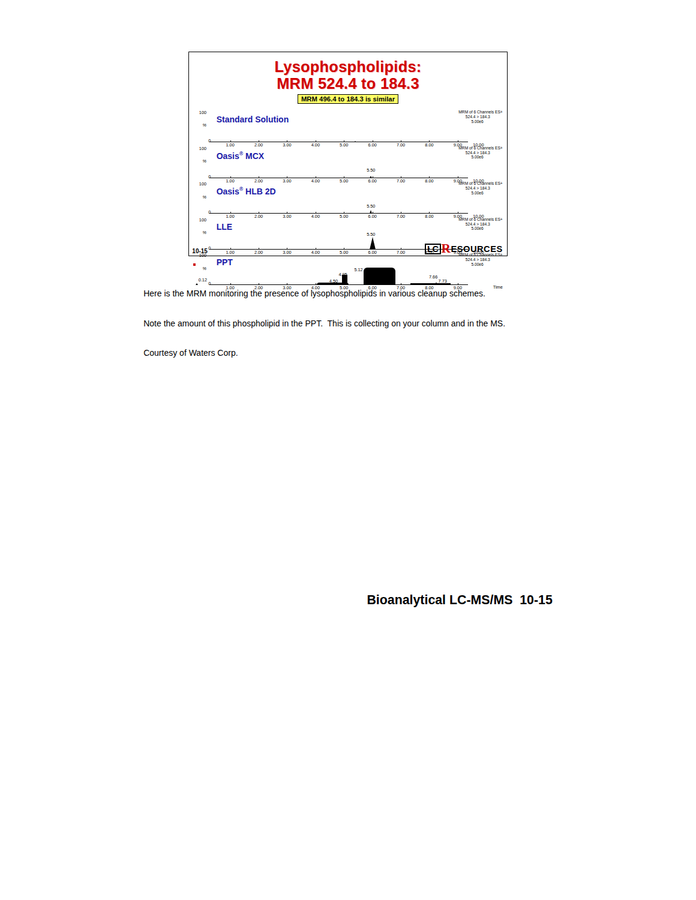Lysophospholipids:
MRM 524.4 to 184.3
MRM 496.4 to 184.3 is similar
MRM of 6 Channels ES+
524.4 > 184.3
5.00e6
Standard Solution
100
%
0
1.00 2.00 3.00 4.00 5.00 6.00 7.00 8.00 9.00 10.00
MRM of 6 Channels ES+
524.4 > 184.3
5.00e6
Oasis® MCX
100
%
0
1.00 2.00 3.00 4.00 5.00 6.00 7.00 8.00 9.00 10.00
5.50
MRM of 6 Channels ES+
524.4 > 184.3
5.00e6
Oasis® HLB 2D
100
%
0
1.00 2.00 3.00 4.00 5.00 6.00 7.00 8.00 9.00 10.00
5.50
MRM of 6 Channels ES+
524.4 > 184.3
5.00e6
LLE
100
%
0
1.00 2.00 3.00 4.00 5.00 6.00 7.00 8.00 9.00 10.00
5.50
MRM of 6 Channels ES+
524.4 > 184.3
5.00e6
PPT
100
%
0
1.00 2.00 3.00 4.00 5.00 6.00 7.00 8.00 9.00
Time
0.12
4.50
4.95
5.12
7.66
7.73
10-15
LC RESOURCES
Here is the MRM monitoring the presence of lysophospholipids in various cleanup schemes.
Note the amount of this phospholipid in the PPT. This is collecting on your column and in the MS.
Courtesy of Waters Corp.
Bioanalytical LC-MS/MS 10-15